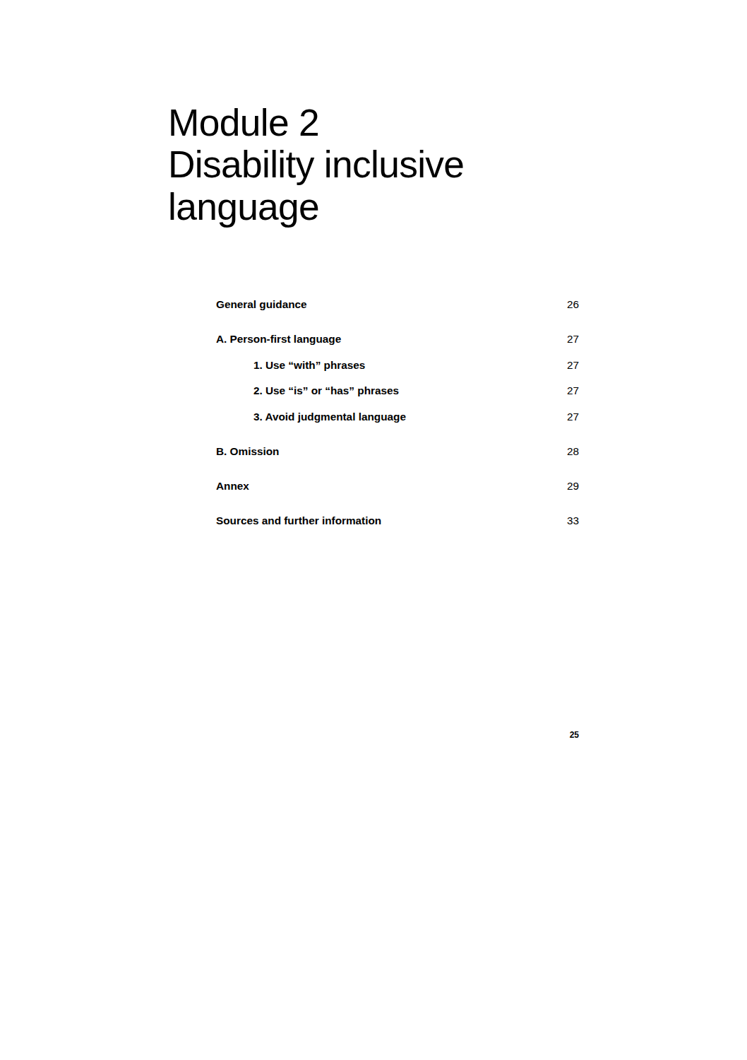Module 2 Disability inclusive language
General guidance 26
A. Person-first language 27
1. Use “with” phrases 27
2. Use “is” or “has” phrases 27
3. Avoid judgmental language 27
B. Omission 28
Annex 29
Sources and further information 33
25